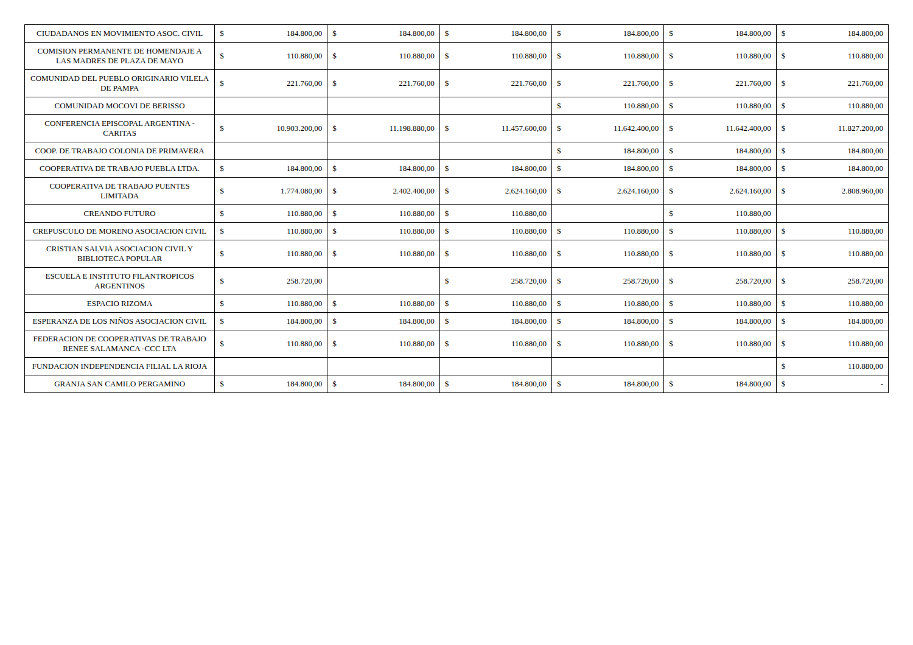| Ciudadanos en Movimiento Asoc. Civil | $ 184.800,00 | $ 184.800,00 | $ 184.800,00 | $ 184.800,00 | $ 184.800,00 | $ 184.800,00 |
| Comision Permanente de Homendaje a las Madres de Plaza de Mayo | $ 110.880,00 | $ 110.880,00 | $ 110.880,00 | $ 110.880,00 | $ 110.880,00 | $ 110.880,00 |
| Comunidad del Pueblo Originario Vilela de Pampa | $ 221.760,00 | $ 221.760,00 | $ 221.760,00 | $ 221.760,00 | $ 221.760,00 | $ 221.760,00 |
| Comunidad Mocovi de Berisso | | | | $ 110.880,00 | $ 110.880,00 | $ 110.880,00 |
| Conferencia Episcopal Argentina - Caritas | $ 10.903.200,00 | $ 11.198.880,00 | $ 11.457.600,00 | $ 11.642.400,00 | $ 11.642.400,00 | $ 11.827.200,00 |
| Coop. de Trabajo Colonia de Primavera | | | | $ 184.800,00 | $ 184.800,00 | $ 184.800,00 |
| Cooperativa de Trabajo Puebla Ltda. | $ 184.800,00 | $ 184.800,00 | $ 184.800,00 | $ 184.800,00 | $ 184.800,00 | $ 184.800,00 |
| Cooperativa de Trabajo Puentes Limitada | $ 1.774.080,00 | $ 2.402.400,00 | $ 2.624.160,00 | $ 2.624.160,00 | $ 2.624.160,00 | $ 2.808.960,00 |
| Creando Futuro | $ 110.880,00 | $ 110.880,00 | $ 110.880,00 | | $ 110.880,00 | |
| Crepusculo de Moreno Asociacion Civil | $ 110.880,00 | $ 110.880,00 | $ 110.880,00 | $ 110.880,00 | $ 110.880,00 | $ 110.880,00 |
| Cristian Salvia Asociacion Civil y Biblioteca Popular | $ 110.880,00 | $ 110.880,00 | $ 110.880,00 | $ 110.880,00 | $ 110.880,00 | $ 110.880,00 |
| Escuela e Instituto Filantropicos Argentinos | $ 258.720,00 | | $ 258.720,00 | $ 258.720,00 | $ 258.720,00 | $ 258.720,00 |
| Espacio Rizoma | $ 110.880,00 | $ 110.880,00 | $ 110.880,00 | $ 110.880,00 | $ 110.880,00 | $ 110.880,00 |
| Esperanza de los Niños Asociacion Civil | $ 184.800,00 | $ 184.800,00 | $ 184.800,00 | $ 184.800,00 | $ 184.800,00 | $ 184.800,00 |
| Federacion de Cooperativas de Trabajo Renee Salamanca -CCC LTA | $ 110.880,00 | $ 110.880,00 | $ 110.880,00 | $ 110.880,00 | $ 110.880,00 | $ 110.880,00 |
| Fundacion Independencia Filial La Rioja | | | | | | $ 110.880,00 |
| Granja San Camilo Pergamino | $ 184.800,00 | $ 184.800,00 | $ 184.800,00 | $ 184.800,00 | $ 184.800,00 | $ - |